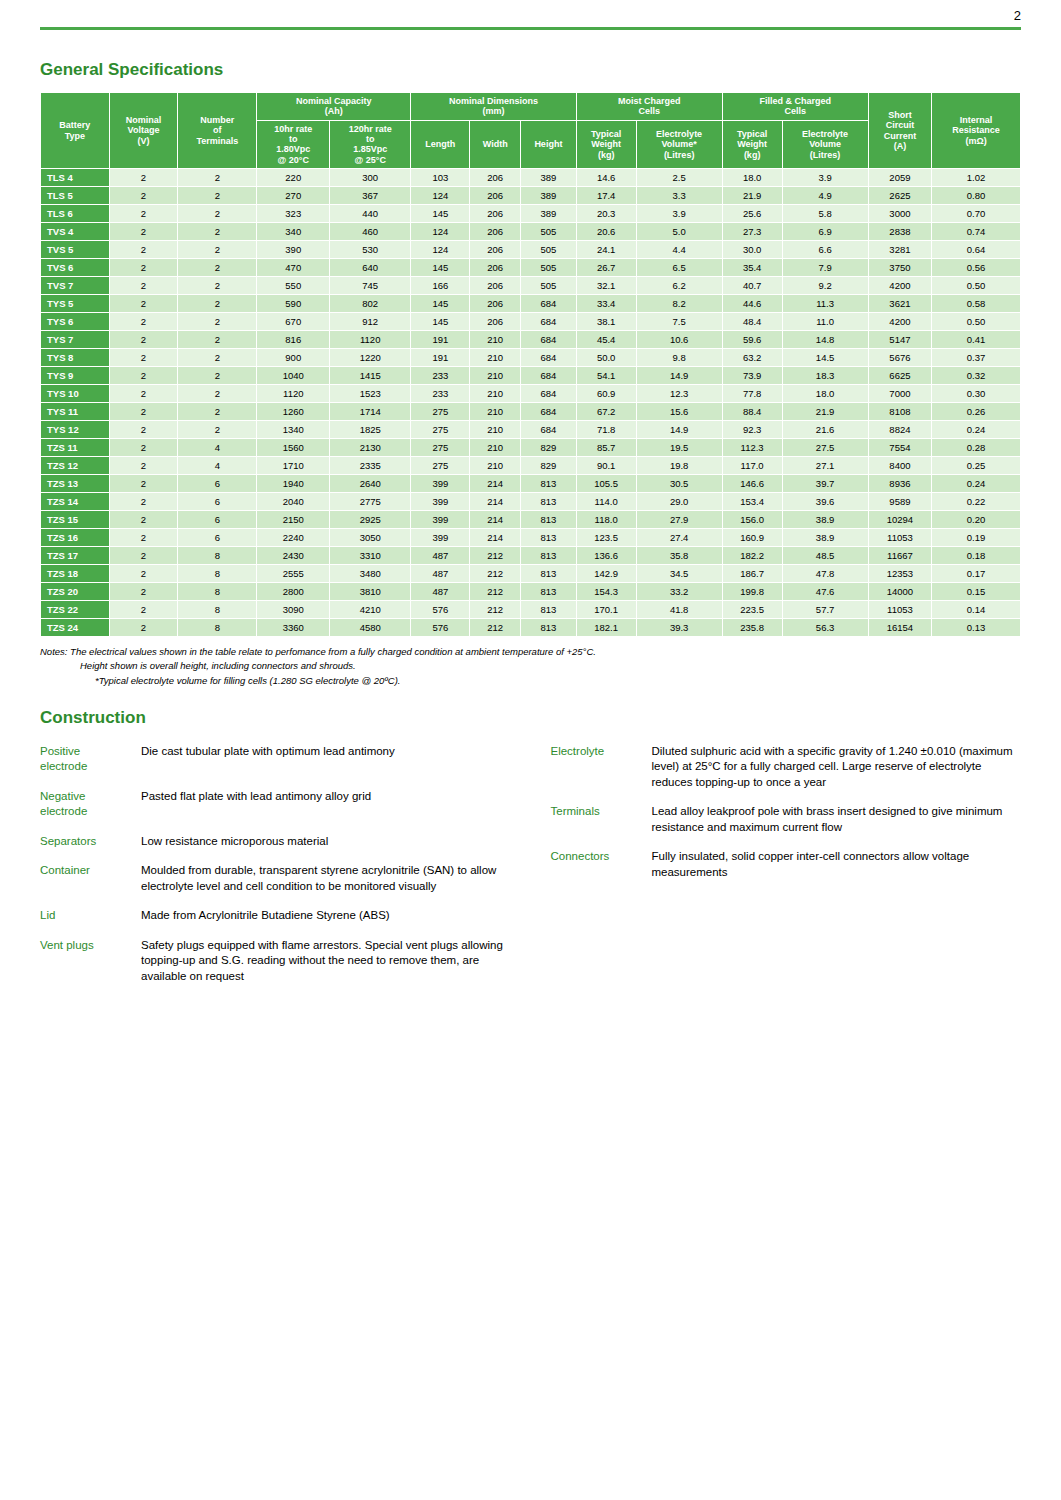2
General Specifications
| Battery Type | Nominal Voltage (V) | Number of Terminals | Nominal Capacity (Ah) | Nominal Dimensions (mm) | Moist Charged Cells | Filled & Charged Cells | Short Circuit Current (A) | Internal Resistance (mΩ) |
| --- | --- | --- | --- | --- | --- | --- | --- | --- |
| 10hr rate to 1.80Vpc @ 20°C | 120hr rate to 1.85Vpc @ 25°C | Length | Width | Height | Typical Weight (kg) | Electrolyte Volume* (Litres) | Typical Weight (kg) | Electrolyte Volume (Litres) |
| TLS 4 | 2 | 2 | 220 | 300 | 103 | 206 | 389 | 14.6 | 2.5 | 18.0 | 3.9 | 2059 | 1.02 |
| TLS 5 | 2 | 2 | 270 | 367 | 124 | 206 | 389 | 17.4 | 3.3 | 21.9 | 4.9 | 2625 | 0.80 |
| TLS 6 | 2 | 2 | 323 | 440 | 145 | 206 | 389 | 20.3 | 3.9 | 25.6 | 5.8 | 3000 | 0.70 |
| TVS 4 | 2 | 2 | 340 | 460 | 124 | 206 | 505 | 20.6 | 5.0 | 27.3 | 6.9 | 2838 | 0.74 |
| TVS 5 | 2 | 2 | 390 | 530 | 124 | 206 | 505 | 24.1 | 4.4 | 30.0 | 6.6 | 3281 | 0.64 |
| TVS 6 | 2 | 2 | 470 | 640 | 145 | 206 | 505 | 26.7 | 6.5 | 35.4 | 7.9 | 3750 | 0.56 |
| TVS 7 | 2 | 2 | 550 | 745 | 166 | 206 | 505 | 32.1 | 6.2 | 40.7 | 9.2 | 4200 | 0.50 |
| TYS 5 | 2 | 2 | 590 | 802 | 145 | 206 | 684 | 33.4 | 8.2 | 44.6 | 11.3 | 3621 | 0.58 |
| TYS 6 | 2 | 2 | 670 | 912 | 145 | 206 | 684 | 38.1 | 7.5 | 48.4 | 11.0 | 4200 | 0.50 |
| TYS 7 | 2 | 2 | 816 | 1120 | 191 | 210 | 684 | 45.4 | 10.6 | 59.6 | 14.8 | 5147 | 0.41 |
| TYS 8 | 2 | 2 | 900 | 1220 | 191 | 210 | 684 | 50.0 | 9.8 | 63.2 | 14.5 | 5676 | 0.37 |
| TYS 9 | 2 | 2 | 1040 | 1415 | 233 | 210 | 684 | 54.1 | 14.9 | 73.9 | 18.3 | 6625 | 0.32 |
| TYS 10 | 2 | 2 | 1120 | 1523 | 233 | 210 | 684 | 60.9 | 12.3 | 77.8 | 18.0 | 7000 | 0.30 |
| TYS 11 | 2 | 2 | 1260 | 1714 | 275 | 210 | 684 | 67.2 | 15.6 | 88.4 | 21.9 | 8108 | 0.26 |
| TYS 12 | 2 | 2 | 1340 | 1825 | 275 | 210 | 684 | 71.8 | 14.9 | 92.3 | 21.6 | 8824 | 0.24 |
| TZS 11 | 2 | 4 | 1560 | 2130 | 275 | 210 | 829 | 85.7 | 19.5 | 112.3 | 27.5 | 7554 | 0.28 |
| TZS 12 | 2 | 4 | 1710 | 2335 | 275 | 210 | 829 | 90.1 | 19.8 | 117.0 | 27.1 | 8400 | 0.25 |
| TZS 13 | 2 | 6 | 1940 | 2640 | 399 | 214 | 813 | 105.5 | 30.5 | 146.6 | 39.7 | 8936 | 0.24 |
| TZS 14 | 2 | 6 | 2040 | 2775 | 399 | 214 | 813 | 114.0 | 29.0 | 153.4 | 39.6 | 9589 | 0.22 |
| TZS 15 | 2 | 6 | 2150 | 2925 | 399 | 214 | 813 | 118.0 | 27.9 | 156.0 | 38.9 | 10294 | 0.20 |
| TZS 16 | 2 | 6 | 2240 | 3050 | 399 | 214 | 813 | 123.5 | 27.4 | 160.9 | 38.9 | 11053 | 0.19 |
| TZS 17 | 2 | 8 | 2430 | 3310 | 487 | 212 | 813 | 136.6 | 35.8 | 182.2 | 48.5 | 11667 | 0.18 |
| TZS 18 | 2 | 8 | 2555 | 3480 | 487 | 212 | 813 | 142.9 | 34.5 | 186.7 | 47.8 | 12353 | 0.17 |
| TZS 20 | 2 | 8 | 2800 | 3810 | 487 | 212 | 813 | 154.3 | 33.2 | 199.8 | 47.6 | 14000 | 0.15 |
| TZS 22 | 2 | 8 | 3090 | 4210 | 576 | 212 | 813 | 170.1 | 41.8 | 223.5 | 57.7 | 11053 | 0.14 |
| TZS 24 | 2 | 8 | 3360 | 4580 | 576 | 212 | 813 | 182.1 | 39.3 | 235.8 | 56.3 | 16154 | 0.13 |
Notes: The electrical values shown in the table relate to perfomance from a fully charged condition at ambient temperature of +25°C. Height shown is overall height, including connectors and shrouds. *Typical electrolyte volume for filling cells (1.280 SG electrolyte @ 20ºC).
Construction
| Positive electrode | Die cast tubular plate with optimum lead antimony |
| Negative electrode | Pasted flat plate with lead antimony alloy grid |
| Separators | Low resistance microporous material |
| Container | Moulded from durable, transparent styrene acrylonitrile (SAN) to allow electrolyte level and cell condition to be monitored visually |
| Lid | Made from Acrylonitrile Butadiene Styrene (ABS) |
| Vent plugs | Safety plugs equipped with flame arrestors. Special vent plugs allowing topping-up and S.G. reading without the need to remove them, are available on request |
| Electrolyte | Diluted sulphuric acid with a specific gravity of 1.240 ±0.010 (maximum level) at 25°C for a fully charged cell. Large reserve of electrolyte reduces topping-up to once a year |
| Terminals | Lead alloy leakproof pole with brass insert designed to give minimum resistance and maximum current flow |
| Connectors | Fully insulated, solid copper inter-cell connectors allow voltage measurements |